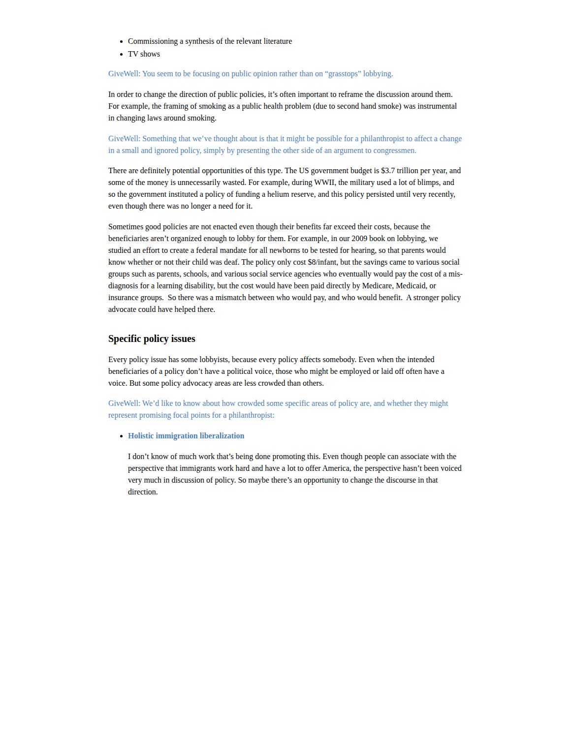Commissioning a synthesis of the relevant literature
TV shows
GiveWell: You seem to be focusing on public opinion rather than on “grasstops” lobbying.
In order to change the direction of public policies, it’s often important to reframe the discussion around them. For example, the framing of smoking as a public health problem (due to second hand smoke) was instrumental in changing laws around smoking.
GiveWell: Something that we’ve thought about is that it might be possible for a philanthropist to affect a change in a small and ignored policy, simply by presenting the other side of an argument to congressmen.
There are definitely potential opportunities of this type. The US government budget is $3.7 trillion per year, and some of the money is unnecessarily wasted. For example, during WWII, the military used a lot of blimps, and so the government instituted a policy of funding a helium reserve, and this policy persisted until very recently, even though there was no longer a need for it.
Sometimes good policies are not enacted even though their benefits far exceed their costs, because the beneficiaries aren’t organized enough to lobby for them. For example, in our 2009 book on lobbying, we studied an effort to create a federal mandate for all newborns to be tested for hearing, so that parents would know whether or not their child was deaf. The policy only cost $8/infant, but the savings came to various social groups such as parents, schools, and various social service agencies who eventually would pay the cost of a mis-diagnosis for a learning disability, but the cost would have been paid directly by Medicare, Medicaid, or insurance groups. So there was a mismatch between who would pay, and who would benefit. A stronger policy advocate could have helped there.
Specific policy issues
Every policy issue has some lobbyists, because every policy affects somebody. Even when the intended beneficiaries of a policy don’t have a political voice, those who might be employed or laid off often have a voice. But some policy advocacy areas are less crowded than others.
GiveWell: We’d like to know about how crowded some specific areas of policy are, and whether they might represent promising focal points for a philanthropist:
Holistic immigration liberalization
I don’t know of much work that’s being done promoting this. Even though people can associate with the perspective that immigrants work hard and have a lot to offer America, the perspective hasn’t been voiced very much in discussion of policy. So maybe there’s an opportunity to change the discourse in that direction.